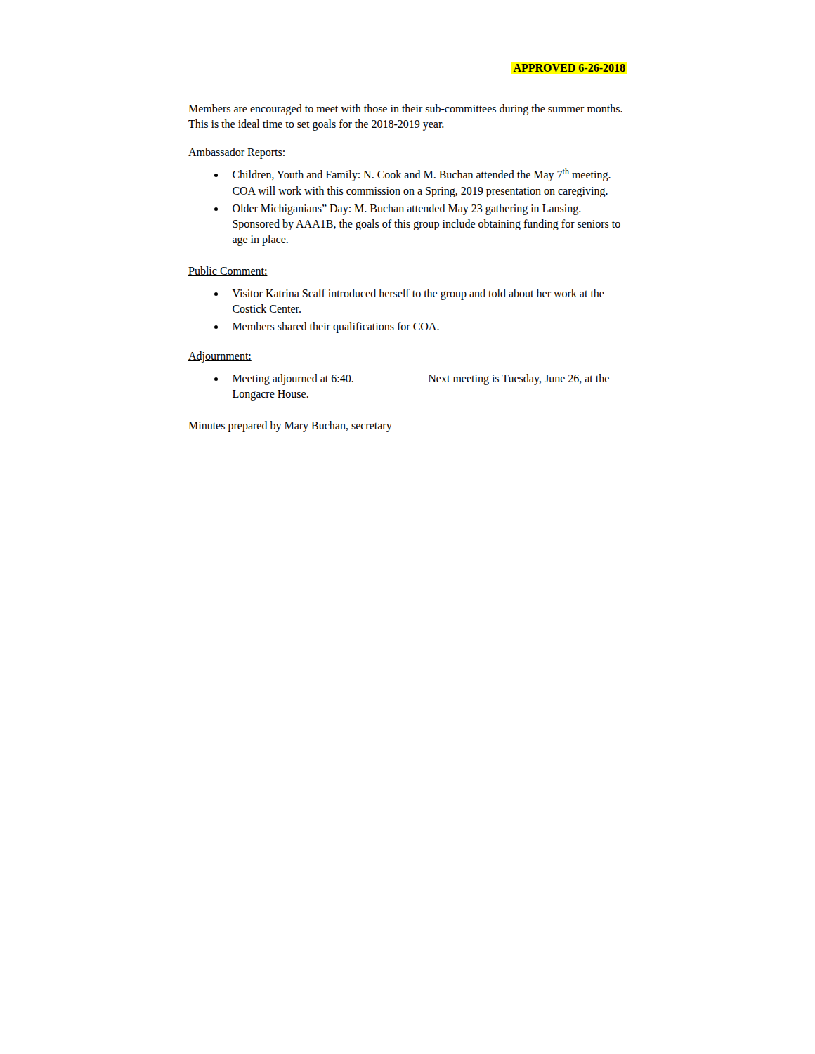APPROVED 6-26-2018
Members are encouraged to meet with those in their sub-committees during the summer months. This is the ideal time to set goals for the 2018-2019 year.
Ambassador Reports:
Children, Youth and Family: N. Cook and M. Buchan attended the May 7th meeting. COA will work with this commission on a Spring, 2019 presentation on caregiving.
Older Michiganians” Day: M. Buchan attended May 23 gathering in Lansing. Sponsored by AAA1B, the goals of this group include obtaining funding for seniors to age in place.
Public Comment:
Visitor Katrina Scalf introduced herself to the group and told about her work at the Costick Center.
Members shared their qualifications for COA.
Adjournment:
Meeting adjourned at 6:40. Next meeting is Tuesday, June 26, at the Longacre House.
Minutes prepared by Mary Buchan, secretary